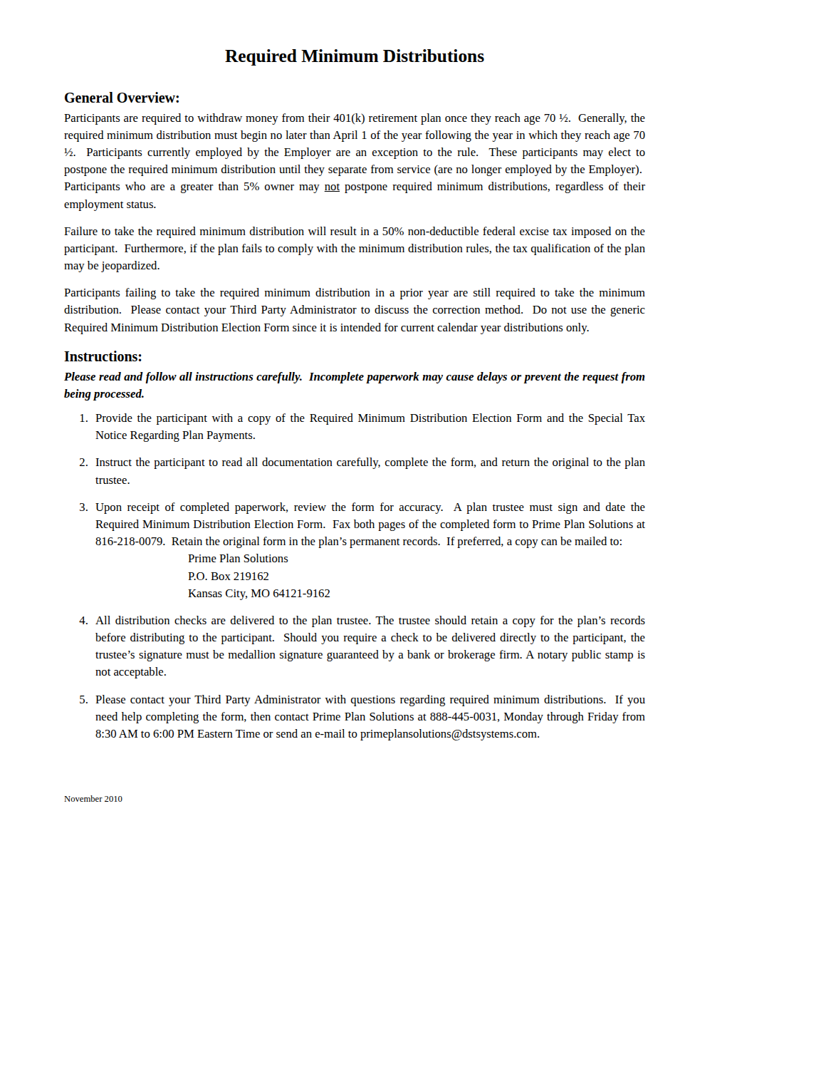Required Minimum Distributions
General Overview:
Participants are required to withdraw money from their 401(k) retirement plan once they reach age 70 ½. Generally, the required minimum distribution must begin no later than April 1 of the year following the year in which they reach age 70 ½. Participants currently employed by the Employer are an exception to the rule. These participants may elect to postpone the required minimum distribution until they separate from service (are no longer employed by the Employer). Participants who are a greater than 5% owner may not postpone required minimum distributions, regardless of their employment status.
Failure to take the required minimum distribution will result in a 50% non-deductible federal excise tax imposed on the participant. Furthermore, if the plan fails to comply with the minimum distribution rules, the tax qualification of the plan may be jeopardized.
Participants failing to take the required minimum distribution in a prior year are still required to take the minimum distribution. Please contact your Third Party Administrator to discuss the correction method. Do not use the generic Required Minimum Distribution Election Form since it is intended for current calendar year distributions only.
Instructions:
Please read and follow all instructions carefully. Incomplete paperwork may cause delays or prevent the request from being processed.
Provide the participant with a copy of the Required Minimum Distribution Election Form and the Special Tax Notice Regarding Plan Payments.
Instruct the participant to read all documentation carefully, complete the form, and return the original to the plan trustee.
Upon receipt of completed paperwork, review the form for accuracy. A plan trustee must sign and date the Required Minimum Distribution Election Form. Fax both pages of the completed form to Prime Plan Solutions at 816-218-0079. Retain the original form in the plan’s permanent records. If preferred, a copy can be mailed to:
Prime Plan Solutions P.O. Box 219162 Kansas City, MO 64121-9162
All distribution checks are delivered to the plan trustee. The trustee should retain a copy for the plan’s records before distributing to the participant. Should you require a check to be delivered directly to the participant, the trustee’s signature must be medallion signature guaranteed by a bank or brokerage firm. A notary public stamp is not acceptable.
Please contact your Third Party Administrator with questions regarding required minimum distributions. If you need help completing the form, then contact Prime Plan Solutions at 888-445-0031, Monday through Friday from 8:30 AM to 6:00 PM Eastern Time or send an e-mail to primeplansolutions@dstsystems.com.
November 2010